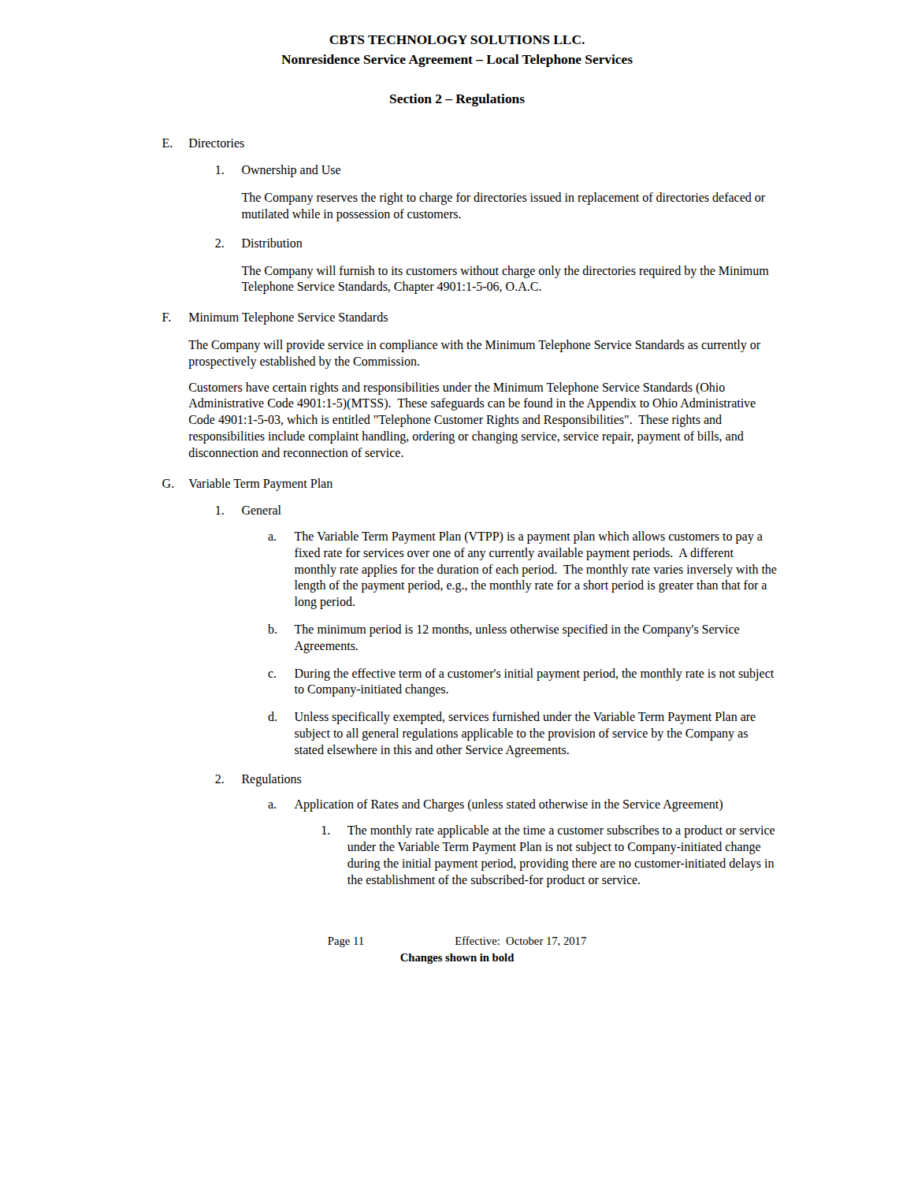CBTS TECHNOLOGY SOLUTIONS LLC.
Nonresidence Service Agreement – Local Telephone Services
Section 2 – Regulations
E. Directories
1. Ownership and Use
The Company reserves the right to charge for directories issued in replacement of directories defaced or mutilated while in possession of customers.
2. Distribution
The Company will furnish to its customers without charge only the directories required by the Minimum Telephone Service Standards, Chapter 4901:1-5-06, O.A.C.
F. Minimum Telephone Service Standards
The Company will provide service in compliance with the Minimum Telephone Service Standards as currently or prospectively established by the Commission.
Customers have certain rights and responsibilities under the Minimum Telephone Service Standards (Ohio Administrative Code 4901:1-5)(MTSS). These safeguards can be found in the Appendix to Ohio Administrative Code 4901:1-5-03, which is entitled "Telephone Customer Rights and Responsibilities". These rights and responsibilities include complaint handling, ordering or changing service, service repair, payment of bills, and disconnection and reconnection of service.
G. Variable Term Payment Plan
1. General
a. The Variable Term Payment Plan (VTPP) is a payment plan which allows customers to pay a fixed rate for services over one of any currently available payment periods. A different monthly rate applies for the duration of each period. The monthly rate varies inversely with the length of the payment period, e.g., the monthly rate for a short period is greater than that for a long period.
b. The minimum period is 12 months, unless otherwise specified in the Company's Service Agreements.
c. During the effective term of a customer's initial payment period, the monthly rate is not subject to Company-initiated changes.
d. Unless specifically exempted, services furnished under the Variable Term Payment Plan are subject to all general regulations applicable to the provision of service by the Company as stated elsewhere in this and other Service Agreements.
2. Regulations
a. Application of Rates and Charges (unless stated otherwise in the Service Agreement)
1. The monthly rate applicable at the time a customer subscribes to a product or service under the Variable Term Payment Plan is not subject to Company-initiated change during the initial payment period, providing there are no customer-initiated delays in the establishment of the subscribed-for product or service.
Page 11 Effective: October 17, 2017
Changes shown in bold